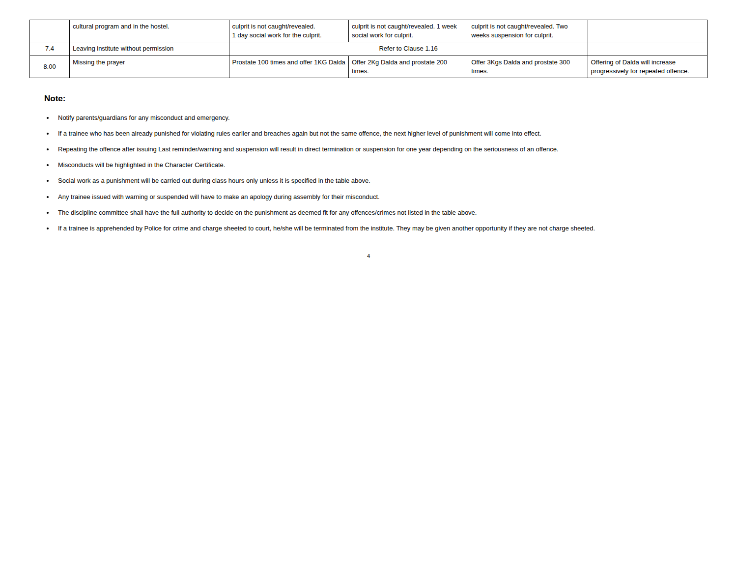| | cultural program and in the hostel. | culprit is not caught/revealed. 1 day social work for the culprit. | culprit is not caught/revealed. 1 week social work for culprit. | culprit is not caught/revealed. Two weeks suspension for culprit. | |
| 7.4 | Leaving institute without permission | Refer to Clause 1.16 | |
| 8.00 | Missing the prayer | Prostate 100 times and offer 1KG Dalda | Offer 2Kg Dalda and prostate 200 times. | Offer 3Kgs Dalda and prostate 300 times. | Offering of Dalda will increase progressively for repeated offence. |
Note:
Notify parents/guardians for any misconduct and emergency.
If a trainee who has been already punished for violating rules earlier and breaches again but not the same offence, the next higher level of punishment will come into effect.
Repeating the offence after issuing Last reminder/warning and suspension will result in direct termination or suspension for one year depending on the seriousness of an offence.
Misconducts will be highlighted in the Character Certificate.
Social work as a punishment will be carried out during class hours only unless it is specified in the table above.
Any trainee issued with warning or suspended will have to make an apology during assembly for their misconduct.
The discipline committee shall have the full authority to decide on the punishment as deemed fit for any offences/crimes not listed in the table above.
If a trainee is apprehended by Police for crime and charge sheeted to court, he/she will be terminated from the institute. They may be given another opportunity if they are not charge sheeted.
4